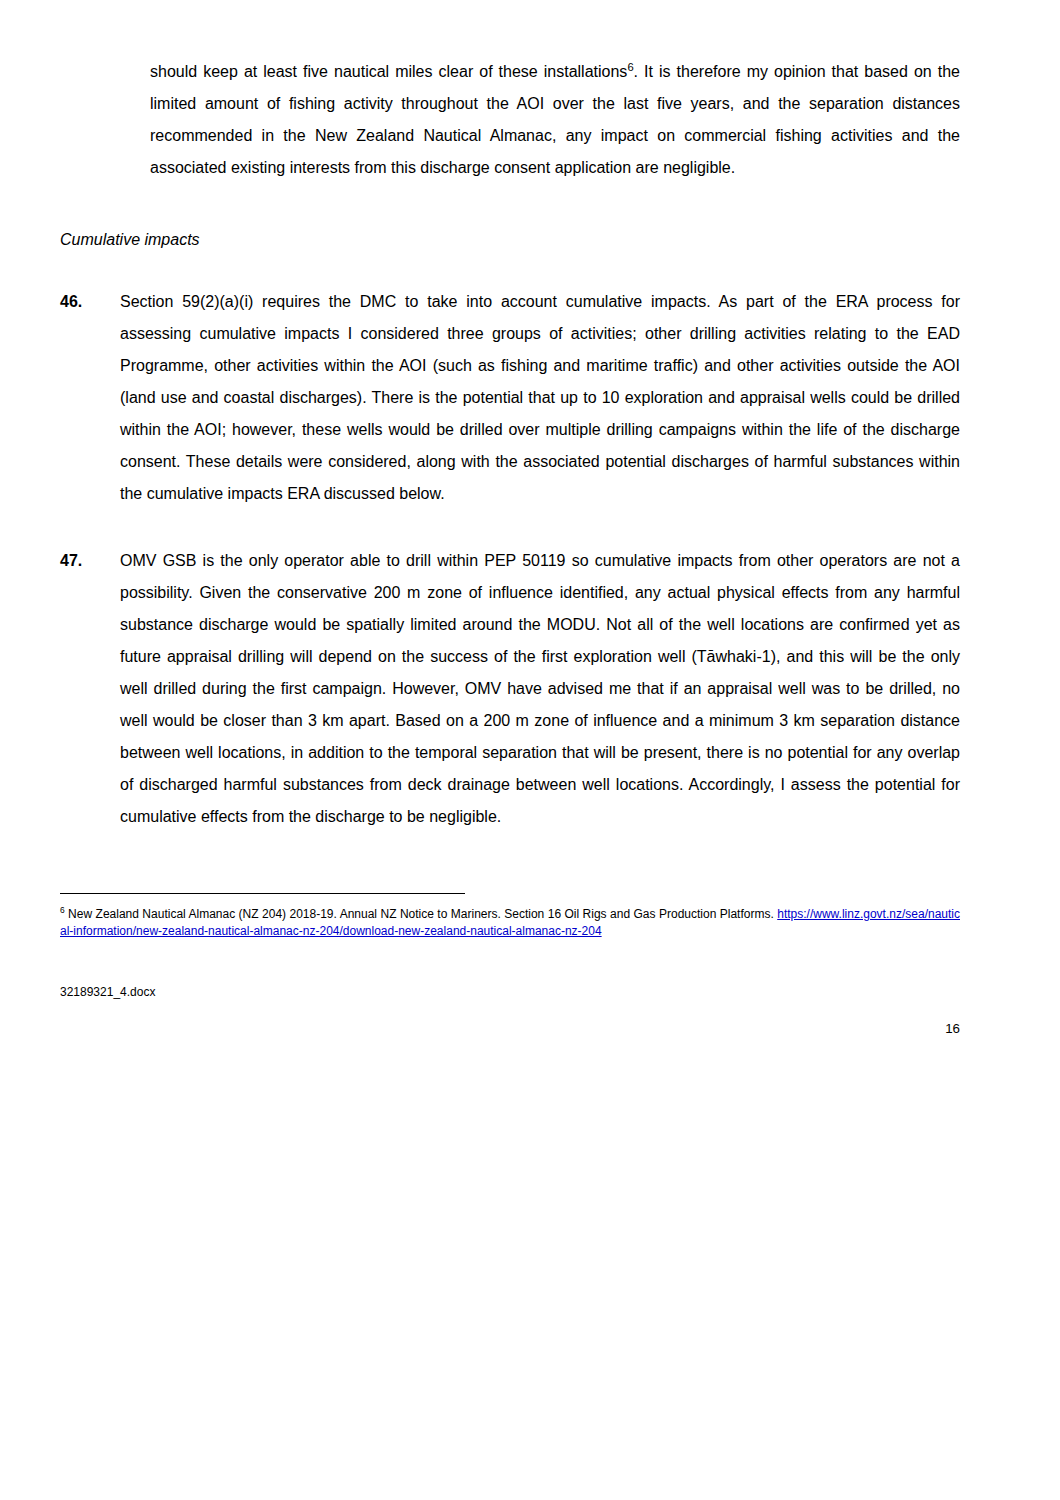should keep at least five nautical miles clear of these installations6. It is therefore my opinion that based on the limited amount of fishing activity throughout the AOI over the last five years, and the separation distances recommended in the New Zealand Nautical Almanac, any impact on commercial fishing activities and the associated existing interests from this discharge consent application are negligible.
Cumulative impacts
46.
Section 59(2)(a)(i) requires the DMC to take into account cumulative impacts. As part of the ERA process for assessing cumulative impacts I considered three groups of activities; other drilling activities relating to the EAD Programme, other activities within the AOI (such as fishing and maritime traffic) and other activities outside the AOI (land use and coastal discharges). There is the potential that up to 10 exploration and appraisal wells could be drilled within the AOI; however, these wells would be drilled over multiple drilling campaigns within the life of the discharge consent. These details were considered, along with the associated potential discharges of harmful substances within the cumulative impacts ERA discussed below.
47.
OMV GSB is the only operator able to drill within PEP 50119 so cumulative impacts from other operators are not a possibility. Given the conservative 200 m zone of influence identified, any actual physical effects from any harmful substance discharge would be spatially limited around the MODU. Not all of the well locations are confirmed yet as future appraisal drilling will depend on the success of the first exploration well (Tāwhaki-1), and this will be the only well drilled during the first campaign. However, OMV have advised me that if an appraisal well was to be drilled, no well would be closer than 3 km apart. Based on a 200 m zone of influence and a minimum 3 km separation distance between well locations, in addition to the temporal separation that will be present, there is no potential for any overlap of discharged harmful substances from deck drainage between well locations. Accordingly, I assess the potential for cumulative effects from the discharge to be negligible.
6 New Zealand Nautical Almanac (NZ 204) 2018-19. Annual NZ Notice to Mariners. Section 16 Oil Rigs and Gas Production Platforms. https://www.linz.govt.nz/sea/nautical-information/new-zealand-nautical-almanac-nz-204/download-new-zealand-nautical-almanac-nz-204
32189321_4.docx
16